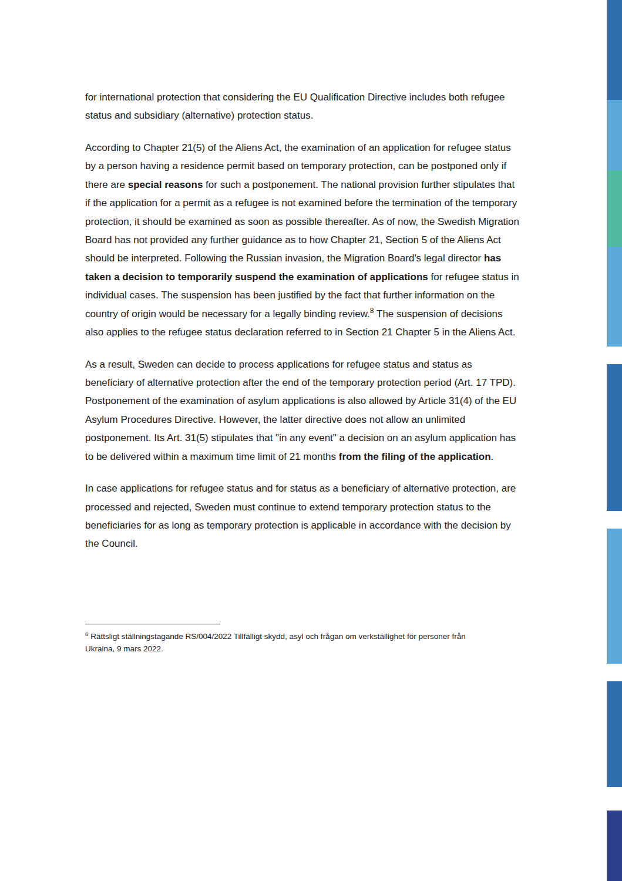for international protection that considering the EU Qualification Directive includes both refugee status and subsidiary (alternative) protection status.
According to Chapter 21(5) of the Aliens Act, the examination of an application for refugee status by a person having a residence permit based on temporary protection, can be postponed only if there are special reasons for such a postponement. The national provision further stipulates that if the application for a permit as a refugee is not examined before the termination of the temporary protection, it should be examined as soon as possible thereafter. As of now, the Swedish Migration Board has not provided any further guidance as to how Chapter 21, Section 5 of the Aliens Act should be interpreted. Following the Russian invasion, the Migration Board's legal director has taken a decision to temporarily suspend the examination of applications for refugee status in individual cases. The suspension has been justified by the fact that further information on the country of origin would be necessary for a legally binding review.8 The suspension of decisions also applies to the refugee status declaration referred to in Section 21 Chapter 5 in the Aliens Act.
As a result, Sweden can decide to process applications for refugee status and status as beneficiary of alternative protection after the end of the temporary protection period (Art. 17 TPD). Postponement of the examination of asylum applications is also allowed by Article 31(4) of the EU Asylum Procedures Directive. However, the latter directive does not allow an unlimited postponement. Its Art. 31(5) stipulates that "in any event" a decision on an asylum application has to be delivered within a maximum time limit of 21 months from the filing of the application.
In case applications for refugee status and for status as a beneficiary of alternative protection, are processed and rejected, Sweden must continue to extend temporary protection status to the beneficiaries for as long as temporary protection is applicable in accordance with the decision by the Council.
8 Rättsligt ställningstagande RS/004/2022 Tillfälligt skydd, asyl och frågan om verkställighet för personer från Ukraina, 9 mars 2022.